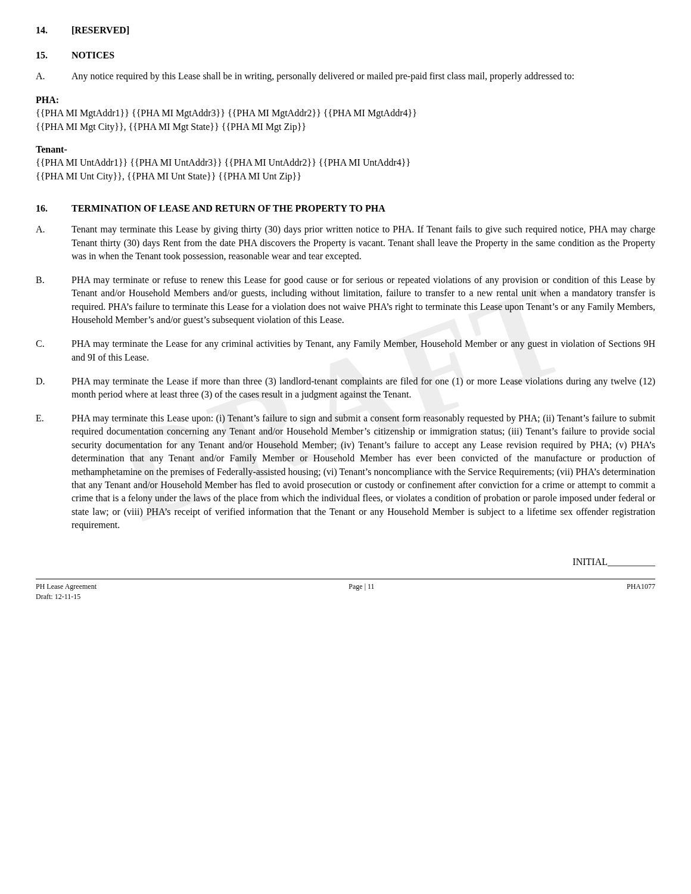DRAFT
14. [RESERVED]
15. NOTICES
A. Any notice required by this Lease shall be in writing, personally delivered or mailed pre-paid first class mail, properly addressed to:
PHA:
{{PHA MI MgtAddr1}} {{PHA MI MgtAddr3}} {{PHA MI MgtAddr2}} {{PHA MI MgtAddr4}}
{{PHA MI Mgt City}}, {{PHA MI Mgt State}} {{PHA MI Mgt Zip}}
Tenant-
{{PHA MI UntAddr1}} {{PHA MI UntAddr3}} {{PHA MI UntAddr2}} {{PHA MI UntAddr4}}
{{PHA MI Unt City}}, {{PHA MI Unt State}} {{PHA MI Unt Zip}}
16. TERMINATION OF LEASE AND RETURN OF THE PROPERTY TO PHA
A. Tenant may terminate this Lease by giving thirty (30) days prior written notice to PHA. If Tenant fails to give such required notice, PHA may charge Tenant thirty (30) days Rent from the date PHA discovers the Property is vacant. Tenant shall leave the Property in the same condition as the Property was in when the Tenant took possession, reasonable wear and tear excepted.
B. PHA may terminate or refuse to renew this Lease for good cause or for serious or repeated violations of any provision or condition of this Lease by Tenant and/or Household Members and/or guests, including without limitation, failure to transfer to a new rental unit when a mandatory transfer is required. PHA’s failure to terminate this Lease for a violation does not waive PHA’s right to terminate this Lease upon Tenant’s or any Family Members, Household Member’s and/or guest’s subsequent violation of this Lease.
C. PHA may terminate the Lease for any criminal activities by Tenant, any Family Member, Household Member or any guest in violation of Sections 9H and 9I of this Lease.
D. PHA may terminate the Lease if more than three (3) landlord-tenant complaints are filed for one (1) or more Lease violations during any twelve (12) month period where at least three (3) of the cases result in a judgment against the Tenant.
E. PHA may terminate this Lease upon: (i) Tenant’s failure to sign and submit a consent form reasonably requested by PHA; (ii) Tenant’s failure to submit required documentation concerning any Tenant and/or Household Member’s citizenship or immigration status; (iii) Tenant’s failure to provide social security documentation for any Tenant and/or Household Member; (iv) Tenant’s failure to accept any Lease revision required by PHA; (v) PHA’s determination that any Tenant and/or Family Member or Household Member has ever been convicted of the manufacture or production of methamphetamine on the premises of Federally-assisted housing; (vi) Tenant’s noncompliance with the Service Requirements; (vii) PHA’s determination that any Tenant and/or Household Member has fled to avoid prosecution or custody or confinement after conviction for a crime or attempt to commit a crime that is a felony under the laws of the place from which the individual flees, or violates a condition of probation or parole imposed under federal or state law; or (viii) PHA’s receipt of verified information that the Tenant or any Household Member is subject to a lifetime sex offender registration requirement.
INITIAL__________
PH Lease Agreement
Draft: 12-11-15
Page | 11
PHA1077